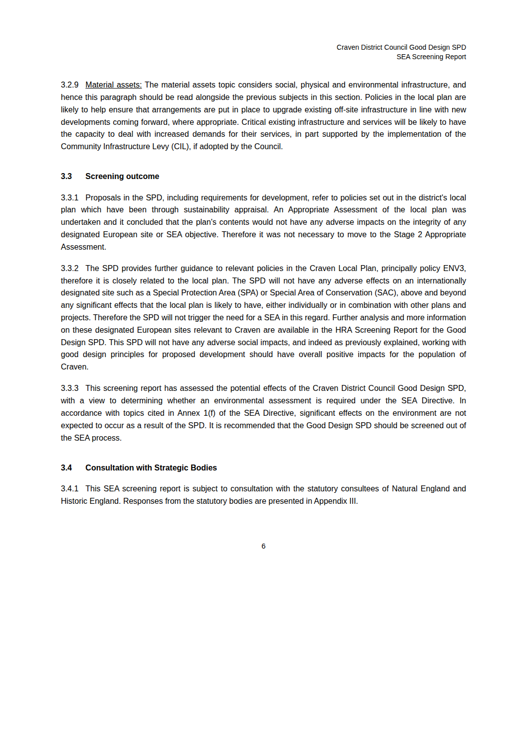Craven District Council Good Design SPD
SEA Screening Report
3.2.9 Material assets: The material assets topic considers social, physical and environmental infrastructure, and hence this paragraph should be read alongside the previous subjects in this section. Policies in the local plan are likely to help ensure that arrangements are put in place to upgrade existing off-site infrastructure in line with new developments coming forward, where appropriate. Critical existing infrastructure and services will be likely to have the capacity to deal with increased demands for their services, in part supported by the implementation of the Community Infrastructure Levy (CIL), if adopted by the Council.
3.3 Screening outcome
3.3.1 Proposals in the SPD, including requirements for development, refer to policies set out in the district's local plan which have been through sustainability appraisal. An Appropriate Assessment of the local plan was undertaken and it concluded that the plan's contents would not have any adverse impacts on the integrity of any designated European site or SEA objective. Therefore it was not necessary to move to the Stage 2 Appropriate Assessment.
3.3.2 The SPD provides further guidance to relevant policies in the Craven Local Plan, principally policy ENV3, therefore it is closely related to the local plan. The SPD will not have any adverse effects on an internationally designated site such as a Special Protection Area (SPA) or Special Area of Conservation (SAC), above and beyond any significant effects that the local plan is likely to have, either individually or in combination with other plans and projects. Therefore the SPD will not trigger the need for a SEA in this regard. Further analysis and more information on these designated European sites relevant to Craven are available in the HRA Screening Report for the Good Design SPD. This SPD will not have any adverse social impacts, and indeed as previously explained, working with good design principles for proposed development should have overall positive impacts for the population of Craven.
3.3.3 This screening report has assessed the potential effects of the Craven District Council Good Design SPD, with a view to determining whether an environmental assessment is required under the SEA Directive. In accordance with topics cited in Annex 1(f) of the SEA Directive, significant effects on the environment are not expected to occur as a result of the SPD. It is recommended that the Good Design SPD should be screened out of the SEA process.
3.4 Consultation with Strategic Bodies
3.4.1 This SEA screening report is subject to consultation with the statutory consultees of Natural England and Historic England. Responses from the statutory bodies are presented in Appendix III.
6